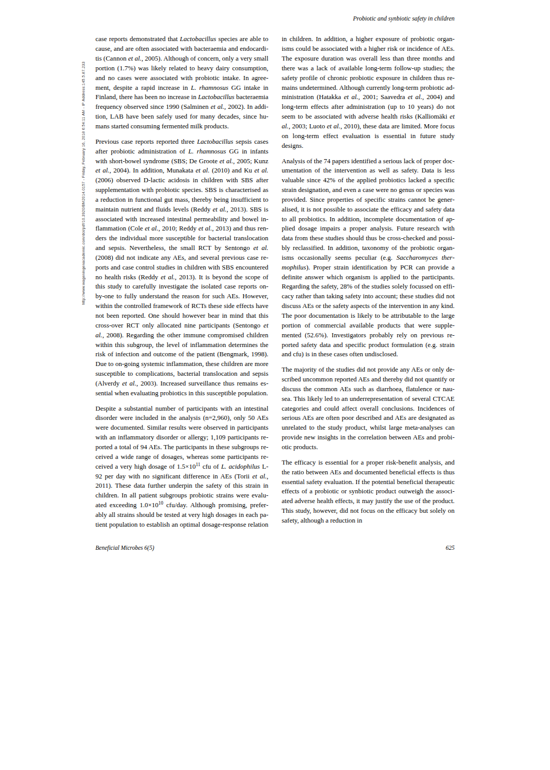http://www.wageningenacademic.com/doi/pdf/10.3920/BM2014.0157 - Friday, February 16, 2018 6:54:11 AM - IP Address:145.5.87.233
Probiotic and synbiotic safety in children
case reports demonstrated that Lactobacillus species are able to cause, and are often associated with bacteraemia and endocarditis (Cannon et al., 2005). Although of concern, only a very small portion (1.7%) was likely related to heavy dairy consumption, and no cases were associated with probiotic intake. In agreement, despite a rapid increase in L. rhamnosus GG intake in Finland, there has been no increase in Lactobacillus bacteraemia frequency observed since 1990 (Salminen et al., 2002). In addition, LAB have been safely used for many decades, since humans started consuming fermented milk products.
Previous case reports reported three Lactobacillus sepsis cases after probiotic administration of L. rhamnosus GG in infants with short-bowel syndrome (SBS; De Groote et al., 2005; Kunz et al., 2004). In addition, Munakata et al. (2010) and Ku et al. (2006) observed D-lactic acidosis in children with SBS after supplementation with probiotic species. SBS is characterised as a reduction in functional gut mass, thereby being insufficient to maintain nutrient and fluids levels (Reddy et al., 2013). SBS is associated with increased intestinal permeability and bowel inflammation (Cole et al., 2010; Reddy et al., 2013) and thus renders the individual more susceptible for bacterial translocation and sepsis. Nevertheless, the small RCT by Sentongo et al. (2008) did not indicate any AEs, and several previous case reports and case control studies in children with SBS encountered no health risks (Reddy et al., 2013). It is beyond the scope of this study to carefully investigate the isolated case reports on-by-one to fully understand the reason for such AEs. However, within the controlled framework of RCTs these side effects have not been reported. One should however bear in mind that this cross-over RCT only allocated nine participants (Sentongo et al., 2008). Regarding the other immune compromised children within this subgroup, the level of inflammation determines the risk of infection and outcome of the patient (Bengmark, 1998). Due to on-going systemic inflammation, these children are more susceptible to complications, bacterial translocation and sepsis (Alverdy et al., 2003). Increased surveillance thus remains essential when evaluating probiotics in this susceptible population.
Despite a substantial number of participants with an intestinal disorder were included in the analysis (n=2,960), only 50 AEs were documented. Similar results were observed in participants with an inflammatory disorder or allergy; 1,109 participants reported a total of 94 AEs. The participants in these subgroups received a wide range of dosages, whereas some participants received a very high dosage of 1.5×1011 cfu of L. acidophilus L-92 per day with no significant difference in AEs (Torii et al., 2011). These data further underpin the safety of this strain in children. In all patient subgroups probiotic strains were evaluated exceeding 1.0×1010 cfu/day. Although promising, preferably all strains should be tested at very high dosages in each patient population to establish an optimal dosage-response relation in children. In addition, a higher exposure of probiotic organisms could be associated with a higher risk or incidence of AEs. The exposure duration was overall less than three months and there was a lack of available long-term follow-up studies; the safety profile of chronic probiotic exposure in children thus remains undetermined. Although currently long-term probiotic administration (Hatakka et al., 2001; Saavedra et al., 2004) and long-term effects after administration (up to 10 years) do not seem to be associated with adverse health risks (Kalliomäki et al., 2003; Luoto et al., 2010), these data are limited. More focus on long-term effect evaluation is essential in future study designs.
Analysis of the 74 papers identified a serious lack of proper documentation of the intervention as well as safety. Data is less valuable since 42% of the applied probiotics lacked a specific strain designation, and even a case were no genus or species was provided. Since properties of specific strains cannot be generalised, it is not possible to associate the efficacy and safety data to all probiotics. In addition, incomplete documentation of applied dosage impairs a proper analysis. Future research with data from these studies should thus be cross-checked and possibly reclassified. In addition, taxonomy of the probiotic organisms occasionally seems peculiar (e.g. Saccharomyces thermophilus). Proper strain identification by PCR can provide a definite answer which organism is applied to the participants. Regarding the safety, 28% of the studies solely focussed on efficacy rather than taking safety into account; these studies did not discuss AEs or the safety aspects of the intervention in any kind. The poor documentation is likely to be attributable to the large portion of commercial available products that were supplemented (52.6%). Investigators probably rely on previous reported safety data and specific product formulation (e.g. strain and cfu) is in these cases often undisclosed.
The majority of the studies did not provide any AEs or only described uncommon reported AEs and thereby did not quantify or discuss the common AEs such as diarrhoea, flatulence or nausea. This likely led to an underrepresentation of several CTCAE categories and could affect overall conclusions. Incidences of serious AEs are often poor described and AEs are designated as unrelated to the study product, whilst large meta-analyses can provide new insights in the correlation between AEs and probiotic products.
The efficacy is essential for a proper risk-benefit analysis, and the ratio between AEs and documented beneficial effects is thus essential safety evaluation. If the potential beneficial therapeutic effects of a probiotic or synbiotic product outweigh the associated adverse health effects, it may justify the use of the product. This study, however, did not focus on the efficacy but solely on safety, although a reduction in
Beneficial Microbes 6(5)
625